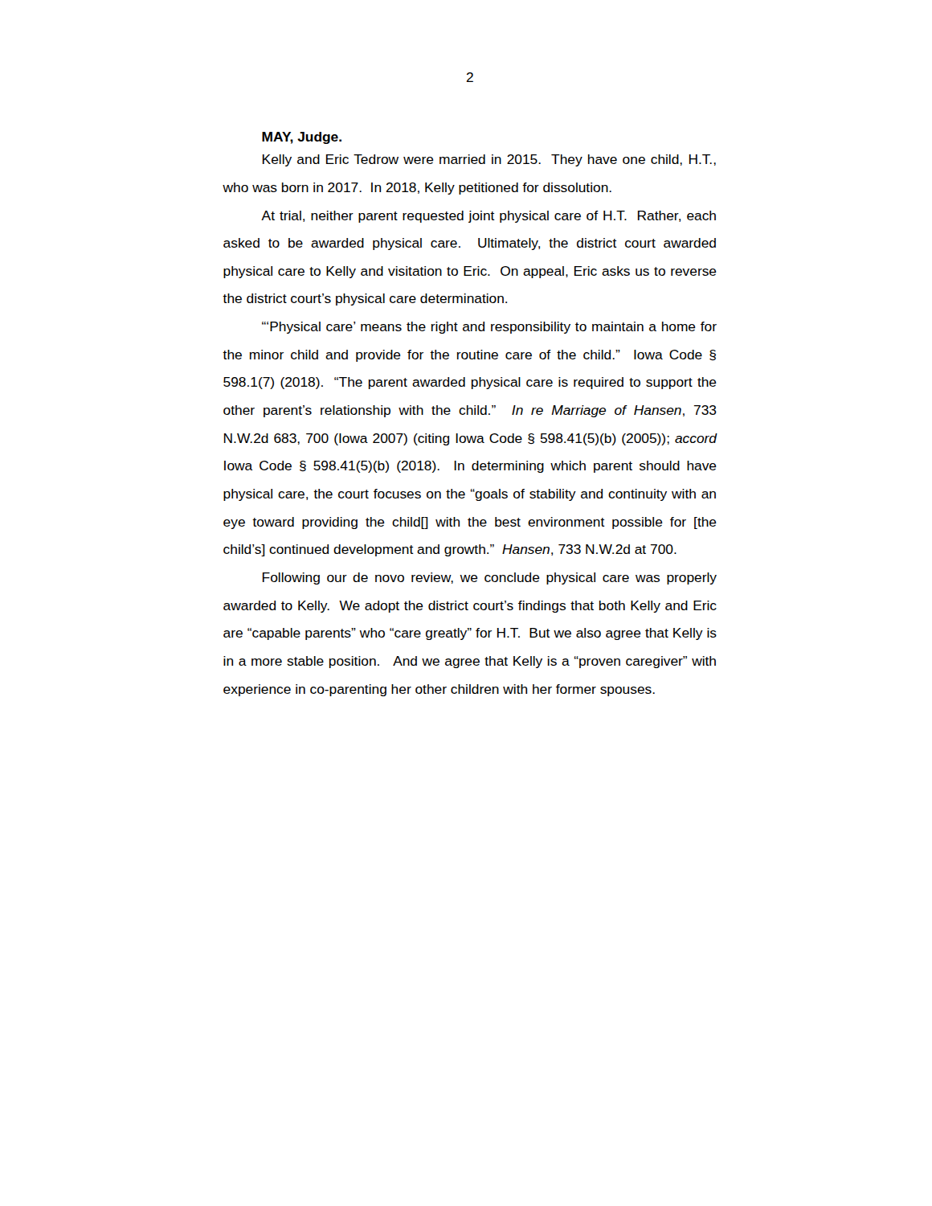2
MAY, Judge.
Kelly and Eric Tedrow were married in 2015. They have one child, H.T., who was born in 2017. In 2018, Kelly petitioned for dissolution.
At trial, neither parent requested joint physical care of H.T. Rather, each asked to be awarded physical care. Ultimately, the district court awarded physical care to Kelly and visitation to Eric. On appeal, Eric asks us to reverse the district court’s physical care determination.
“‘Physical care’ means the right and responsibility to maintain a home for the minor child and provide for the routine care of the child.” Iowa Code § 598.1(7) (2018). “The parent awarded physical care is required to support the other parent’s relationship with the child.” In re Marriage of Hansen, 733 N.W.2d 683, 700 (Iowa 2007) (citing Iowa Code § 598.41(5)(b) (2005)); accord Iowa Code § 598.41(5)(b) (2018). In determining which parent should have physical care, the court focuses on the “goals of stability and continuity with an eye toward providing the child[] with the best environment possible for [the child’s] continued development and growth.” Hansen, 733 N.W.2d at 700.
Following our de novo review, we conclude physical care was properly awarded to Kelly. We adopt the district court’s findings that both Kelly and Eric are “capable parents” who “care greatly” for H.T. But we also agree that Kelly is in a more stable position. And we agree that Kelly is a “proven caregiver” with experience in co-parenting her other children with her former spouses.